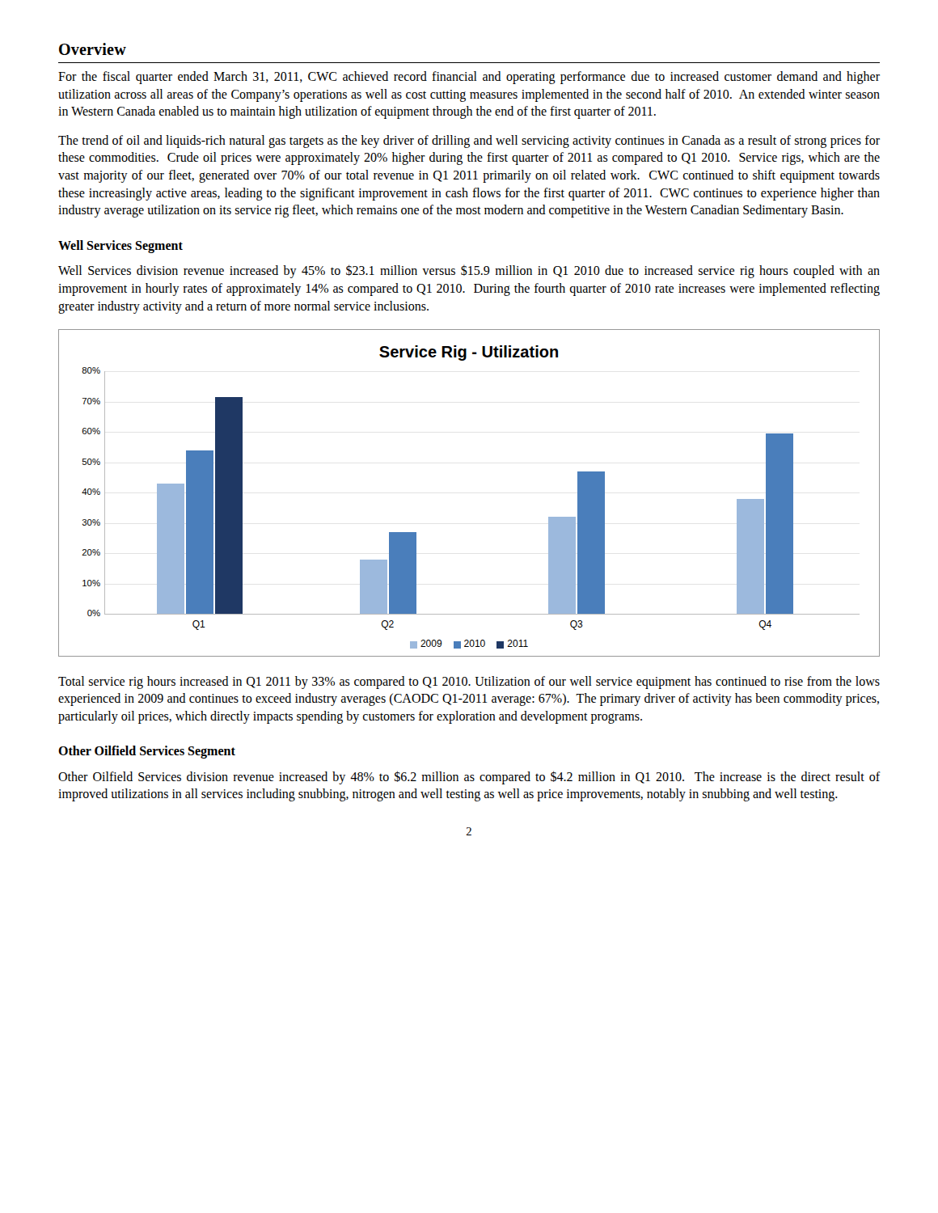Overview
For the fiscal quarter ended March 31, 2011, CWC achieved record financial and operating performance due to increased customer demand and higher utilization across all areas of the Company’s operations as well as cost cutting measures implemented in the second half of 2010. An extended winter season in Western Canada enabled us to maintain high utilization of equipment through the end of the first quarter of 2011.
The trend of oil and liquids-rich natural gas targets as the key driver of drilling and well servicing activity continues in Canada as a result of strong prices for these commodities. Crude oil prices were approximately 20% higher during the first quarter of 2011 as compared to Q1 2010. Service rigs, which are the vast majority of our fleet, generated over 70% of our total revenue in Q1 2011 primarily on oil related work. CWC continued to shift equipment towards these increasingly active areas, leading to the significant improvement in cash flows for the first quarter of 2011. CWC continues to experience higher than industry average utilization on its service rig fleet, which remains one of the most modern and competitive in the Western Canadian Sedimentary Basin.
Well Services Segment
Well Services division revenue increased by 45% to $23.1 million versus $15.9 million in Q1 2010 due to increased service rig hours coupled with an improvement in hourly rates of approximately 14% as compared to Q1 2010. During the fourth quarter of 2010 rate increases were implemented reflecting greater industry activity and a return of more normal service inclusions.
Service Rig - Utilization
80%
70%
60%
50%
40%
30%
20%
10%
0%
Q1
Q2
Q3
Q4
2009
2010
2011
Total service rig hours increased in Q1 2011 by 33% as compared to Q1 2010. Utilization of our well service equipment has continued to rise from the lows experienced in 2009 and continues to exceed industry averages (CAODC Q1-2011 average: 67%). The primary driver of activity has been commodity prices, particularly oil prices, which directly impacts spending by customers for exploration and development programs.
Other Oilfield Services Segment
Other Oilfield Services division revenue increased by 48% to $6.2 million as compared to $4.2 million in Q1 2010. The increase is the direct result of improved utilizations in all services including snubbing, nitrogen and well testing as well as price improvements, notably in snubbing and well testing.
2